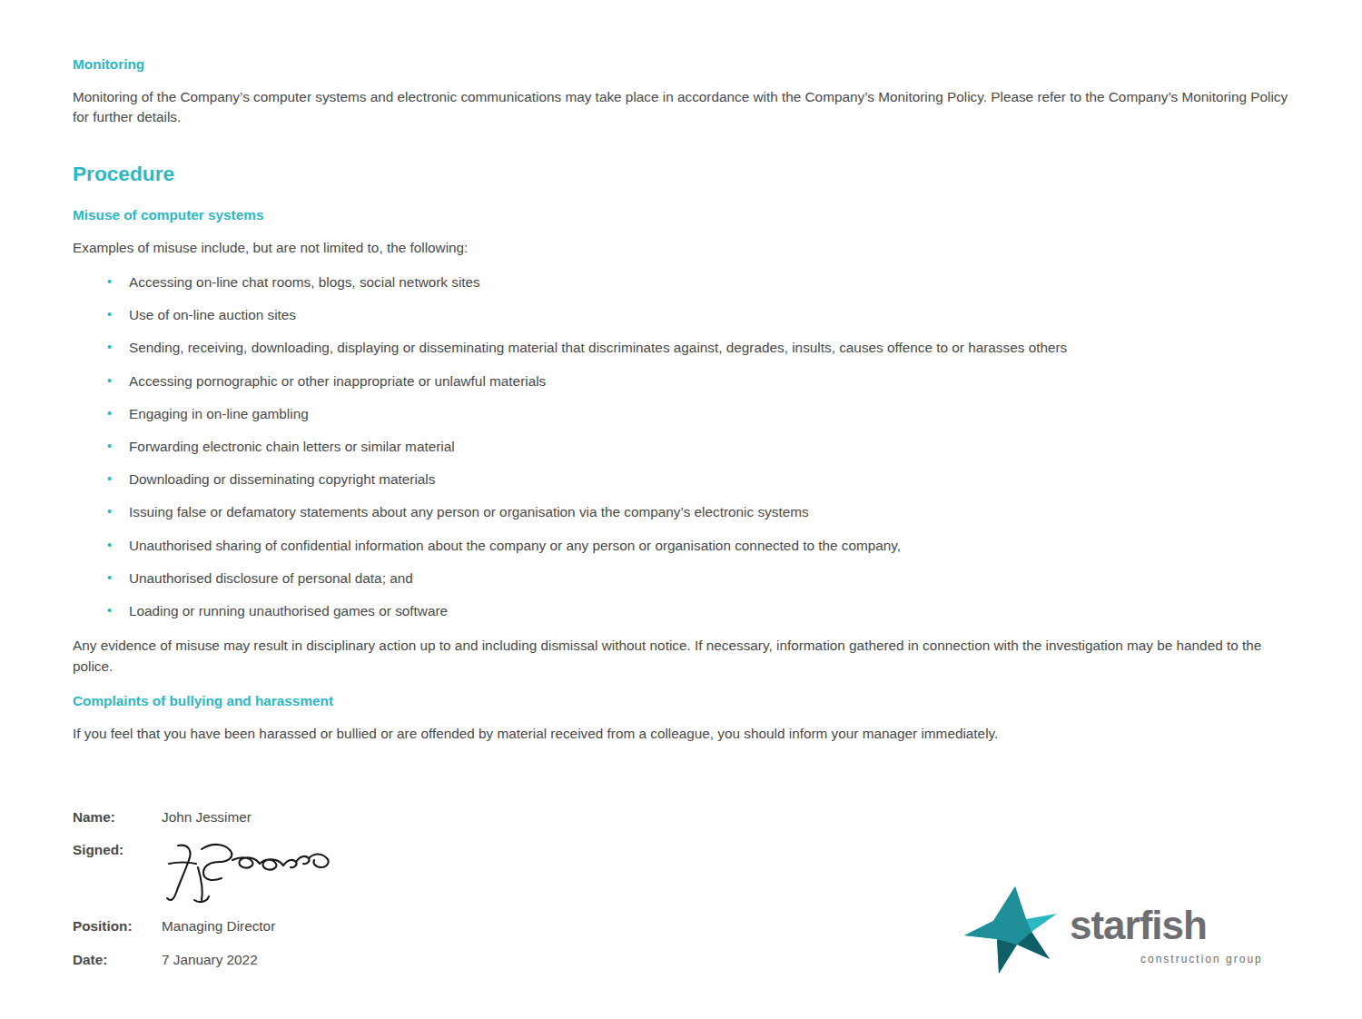Monitoring
Monitoring of the Company’s computer systems and electronic communications may take place in accordance with the Company’s Monitoring Policy. Please refer to the Company’s Monitoring Policy for further details.
Procedure
Misuse of computer systems
Examples of misuse include, but are not limited to, the following:
Accessing on-line chat rooms, blogs, social network sites
Use of on-line auction sites
Sending, receiving, downloading, displaying or disseminating material that discriminates against, degrades, insults, causes offence to or harasses others
Accessing pornographic or other inappropriate or unlawful materials
Engaging in on-line gambling
Forwarding electronic chain letters or similar material
Downloading or disseminating copyright materials
Issuing false or defamatory statements about any person or organisation via the company’s electronic systems
Unauthorised sharing of confidential information about the company or any person or organisation connected to the company,
Unauthorised disclosure of personal data; and
Loading or running unauthorised games or software
Any evidence of misuse may result in disciplinary action up to and including dismissal without notice. If necessary, information gathered in connection with the investigation may be handed to the police.
Complaints of bullying and harassment
If you feel that you have been harassed or bullied or are offended by material received from a colleague, you should inform your manager immediately.
Name:
John Jessimer
Signed:
Position:
Managing Director
Date:
7 January 2022
starfish construction group